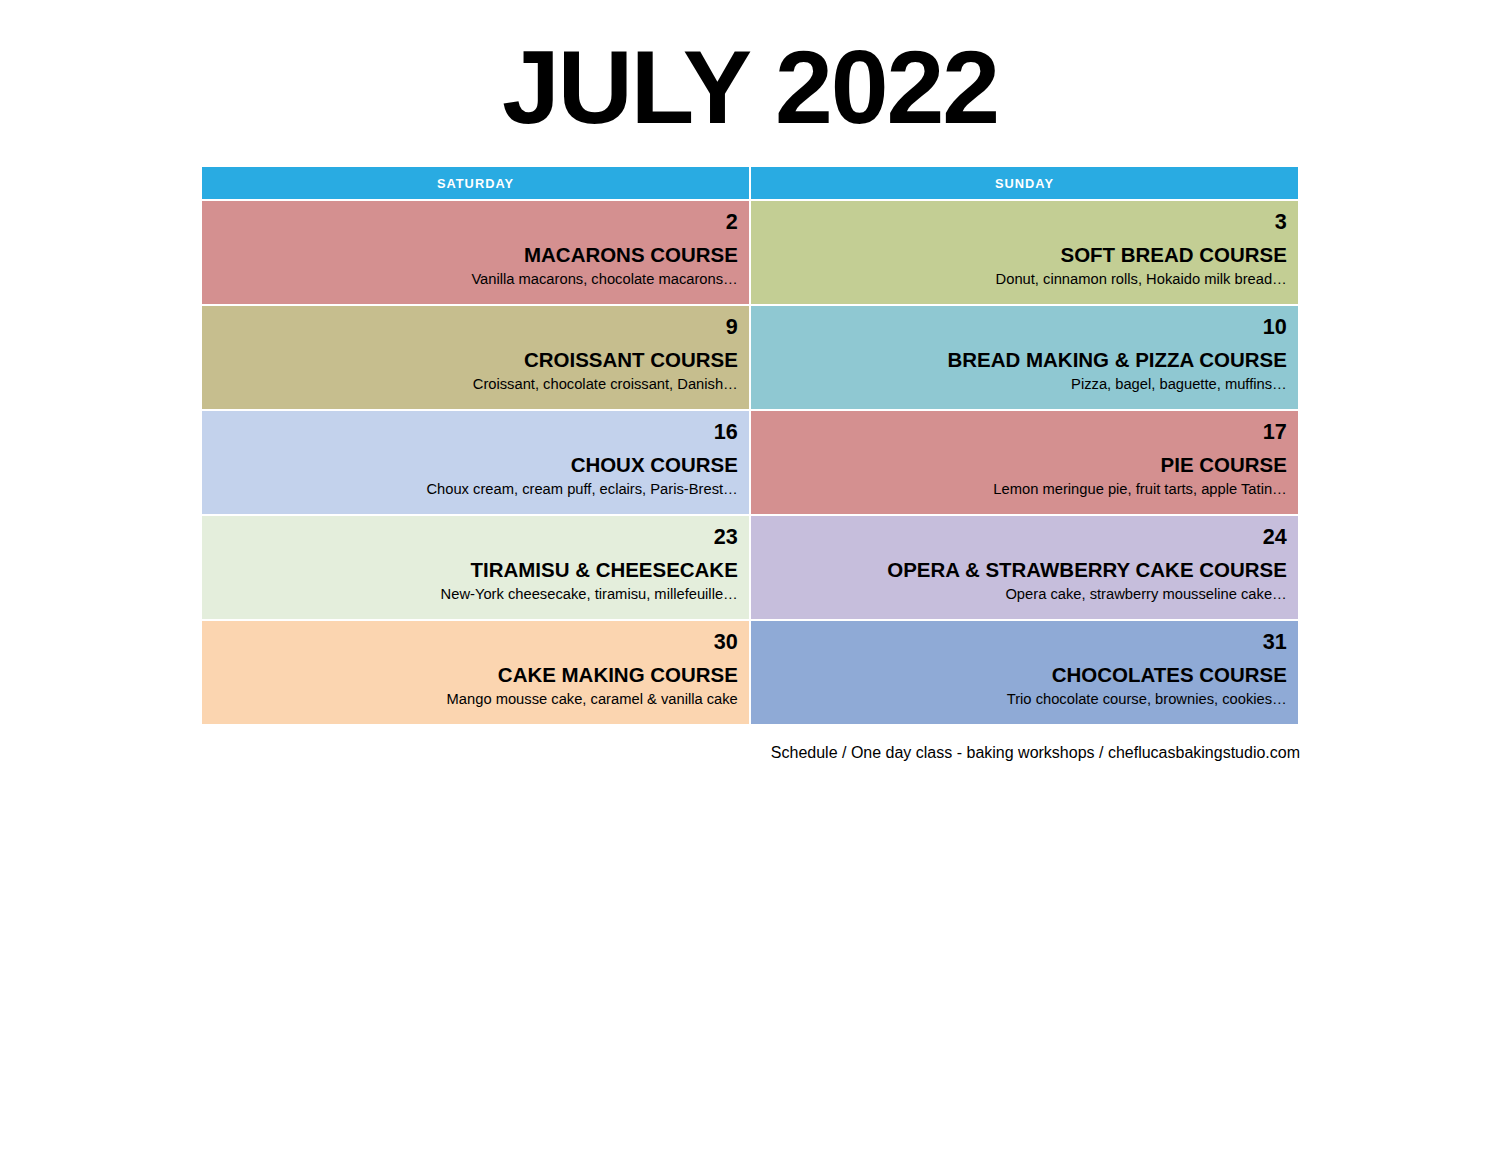JULY 2022
| SATURDAY | SUNDAY |
| --- | --- |
| 2 MACARONS COURSE Vanilla macarons, chocolate macarons… | 3 SOFT BREAD COURSE Donut, cinnamon rolls, Hokaido milk bread… |
| 9 CROISSANT COURSE Croissant, chocolate croissant, Danish… | 10 BREAD MAKING & PIZZA COURSE Pizza, bagel, baguette, muffins… |
| 16 CHOUX COURSE Choux cream, cream puff, eclairs, Paris-Brest… | 17 PIE COURSE Lemon meringue pie, fruit tarts, apple Tatin… |
| 23 TIRAMISU & CHEESECAKE New-York cheesecake, tiramisu, millefeuille… | 24 OPERA & STRAWBERRY CAKE COURSE Opera cake, strawberry mousseline cake… |
| 30 CAKE MAKING COURSE Mango mousse cake, caramel & vanilla cake | 31 CHOCOLATES COURSE Trio chocolate course, brownies, cookies… |
Schedule / One day class - baking workshops / cheflucasbakingstudio.com